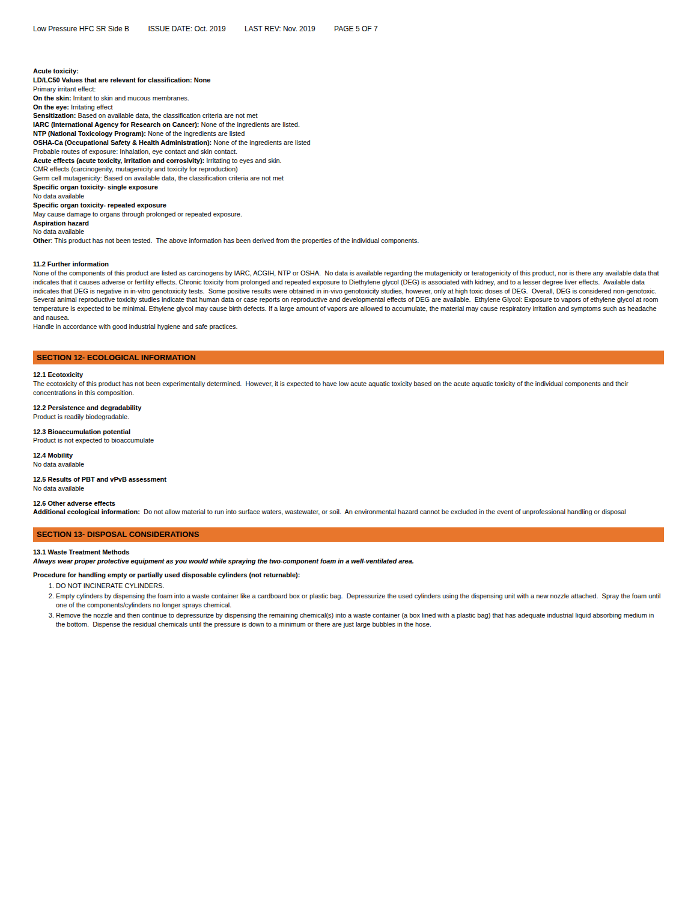Low Pressure HFC SR Side B ISSUE DATE: Oct. 2019 LAST REV: Nov. 2019 PAGE 5 OF 7
Acute toxicity:
LD/LC50 Values that are relevant for classification: None
Primary irritant effect:
On the skin: Irritant to skin and mucous membranes.
On the eye: Irritating effect
Sensitization: Based on available data, the classification criteria are not met
IARC (International Agency for Research on Cancer): None of the ingredients are listed.
NTP (National Toxicology Program): None of the ingredients are listed
OSHA-Ca (Occupational Safety & Health Administration): None of the ingredients are listed
Probable routes of exposure: Inhalation, eye contact and skin contact.
Acute effects (acute toxicity, irritation and corrosivity): Irritating to eyes and skin.
CMR effects (carcinogenity, mutagenicity and toxicity for reproduction)
Germ cell mutagenicity: Based on available data, the classification criteria are not met
Specific organ toxicity- single exposure
No data available
Specific organ toxicity- repeated exposure
May cause damage to organs through prolonged or repeated exposure.
Aspiration hazard
No data available
Other: This product has not been tested. The above information has been derived from the properties of the individual components.
11.2 Further information
None of the components of this product are listed as carcinogens by IARC, ACGIH, NTP or OSHA. No data is available regarding the mutagenicity or teratogenicity of this product, nor is there any available data that indicates that it causes adverse or fertility effects. Chronic toxicity from prolonged and repeated exposure to Diethylene glycol (DEG) is associated with kidney, and to a lesser degree liver effects. Available data indicates that DEG is negative in in-vitro genotoxicity tests. Some positive results were obtained in in-vivo genotoxicity studies, however, only at high toxic doses of DEG. Overall, DEG is considered non-genotoxic. Several animal reproductive toxicity studies indicate that human data or case reports on reproductive and developmental effects of DEG are available. Ethylene Glycol: Exposure to vapors of ethylene glycol at room temperature is expected to be minimal. Ethylene glycol may cause birth defects. If a large amount of vapors are allowed to accumulate, the material may cause respiratory irritation and symptoms such as headache and nausea.
Handle in accordance with good industrial hygiene and safe practices.
SECTION 12- ECOLOGICAL INFORMATION
12.1 Ecotoxicity
The ecotoxicity of this product has not been experimentally determined. However, it is expected to have low acute aquatic toxicity based on the acute aquatic toxicity of the individual components and their concentrations in this composition.
12.2 Persistence and degradability
Product is readily biodegradable.
12.3 Bioaccumulation potential
Product is not expected to bioaccumulate
12.4 Mobility
No data available
12.5 Results of PBT and vPvB assessment
No data available
12.6 Other adverse effects
Additional ecological information: Do not allow material to run into surface waters, wastewater, or soil. An environmental hazard cannot be excluded in the event of unprofessional handling or disposal
SECTION 13- DISPOSAL CONSIDERATIONS
13.1 Waste Treatment Methods
Always wear proper protective equipment as you would while spraying the two-component foam in a well-ventilated area.
Procedure for handling empty or partially used disposable cylinders (not returnable):
DO NOT INCINERATE CYLINDERS.
Empty cylinders by dispensing the foam into a waste container like a cardboard box or plastic bag. Depressurize the used cylinders using the dispensing unit with a new nozzle attached. Spray the foam until one of the components/cylinders no longer sprays chemical.
Remove the nozzle and then continue to depressurize by dispensing the remaining chemical(s) into a waste container (a box lined with a plastic bag) that has adequate industrial liquid absorbing medium in the bottom. Dispense the residual chemicals until the pressure is down to a minimum or there are just large bubbles in the hose.